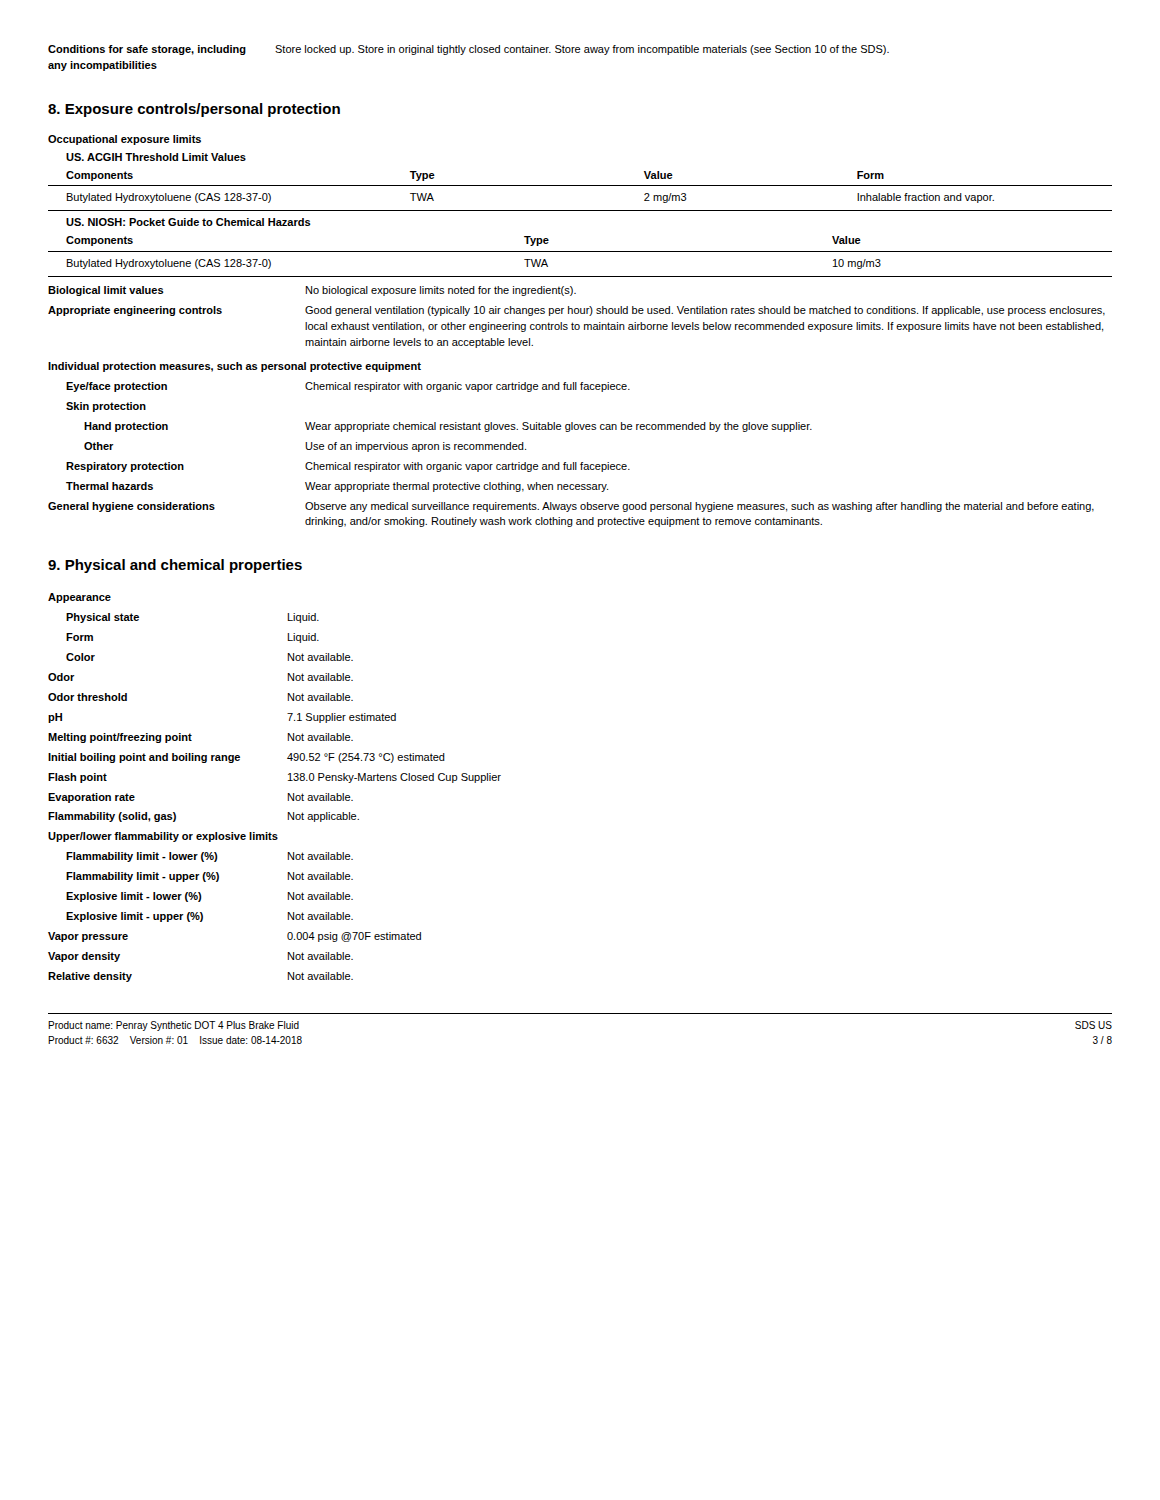| Conditions for safe storage, including any incompatibilities | Store locked up. Store in original tightly closed container. Store away from incompatible materials (see Section 10 of the SDS). |
8. Exposure controls/personal protection
Occupational exposure limits
US. ACGIH Threshold Limit Values
| Components | Type | Value | Form |
| --- | --- | --- | --- |
| Butylated Hydroxytoluene (CAS 128-37-0) | TWA | 2 mg/m3 | Inhalable fraction and vapor. |
US. NIOSH: Pocket Guide to Chemical Hazards
| Components | Type | Value |
| --- | --- | --- |
| Butylated Hydroxytoluene (CAS 128-37-0) | TWA | 10 mg/m3 |
| Biological limit values | No biological exposure limits noted for the ingredient(s). |
| Appropriate engineering controls | Good general ventilation (typically 10 air changes per hour) should be used. Ventilation rates should be matched to conditions. If applicable, use process enclosures, local exhaust ventilation, or other engineering controls to maintain airborne levels below recommended exposure limits. If exposure limits have not been established, maintain airborne levels to an acceptable level. |
| Individual protection measures, such as personal protective equipment |
| Eye/face protection | Chemical respirator with organic vapor cartridge and full facepiece. |
| Skin protection |
| Hand protection | Wear appropriate chemical resistant gloves. Suitable gloves can be recommended by the glove supplier. |
| Other | Use of an impervious apron is recommended. |
| Respiratory protection | Chemical respirator with organic vapor cartridge and full facepiece. |
| Thermal hazards | Wear appropriate thermal protective clothing, when necessary. |
| General hygiene considerations | Observe any medical surveillance requirements. Always observe good personal hygiene measures, such as washing after handling the material and before eating, drinking, and/or smoking. Routinely wash work clothing and protective equipment to remove contaminants. |
9. Physical and chemical properties
| Appearance |
| Physical state | Liquid. |
| Form | Liquid. |
| Color | Not available. |
| Odor | Not available. |
| Odor threshold | Not available. |
| pH | 7.1 Supplier estimated |
| Melting point/freezing point | Not available. |
| Initial boiling point and boiling range | 490.52 °F (254.73 °C) estimated |
| Flash point | 138.0 Pensky-Martens Closed Cup Supplier |
| Evaporation rate | Not available. |
| Flammability (solid, gas) | Not applicable. |
| Upper/lower flammability or explosive limits |
| Flammability limit - lower (%) | Not available. |
| Flammability limit - upper (%) | Not available. |
| Explosive limit - lower (%) | Not available. |
| Explosive limit - upper (%) | Not available. |
| Vapor pressure | 0.004 psig @70F estimated |
| Vapor density | Not available. |
| Relative density | Not available. |
Product name: Penray Synthetic DOT 4 Plus Brake Fluid
Product #: 6632 Version #: 01 Issue date: 08-14-2018
SDS US
3 / 8